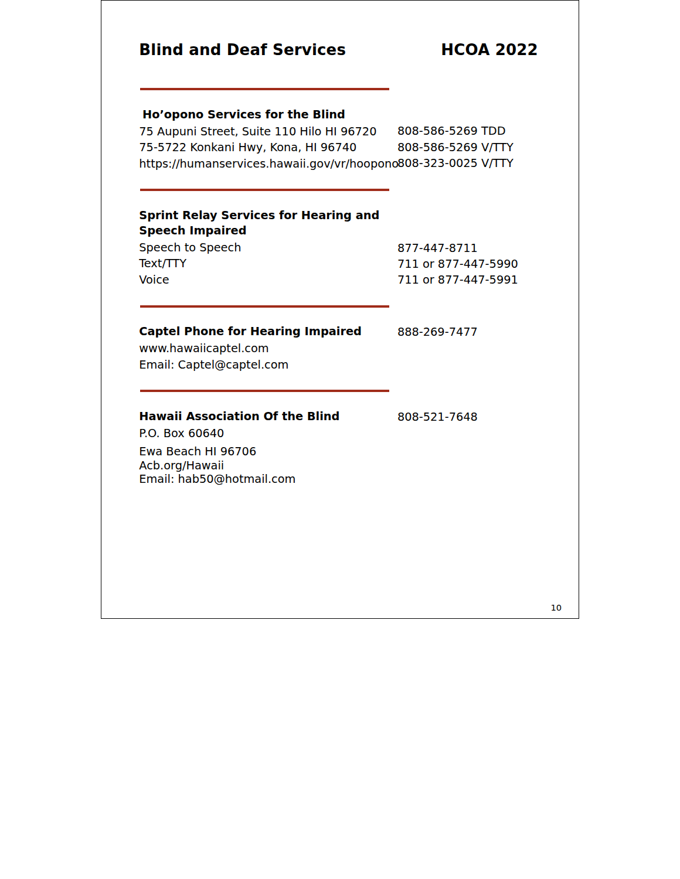Blind and Deaf Services
HCOA 2022
Ho’opono Services for the Blind
75 Aupuni Street, Suite 110 Hilo HI 96720
75-5722 Konkani Hwy, Kona, HI 96740
https://humanservices.hawaii.gov/vr/hoopono
808-586-5269 TDD
808-586-5269 V/TTY
808-323-0025 V/TTY
Sprint Relay Services for Hearing and
Speech Impaired
Speech to Speech
Text/TTY
Voice
877-447-8711
711 or 877-447-5990
711 or 877-447-5991
Captel Phone for Hearing Impaired
www.hawaiicaptel.com
Email: Captel@captel.com
888-269-7477
Hawaii Association Of the Blind
P.O. Box 60640
Ewa Beach HI 96706
Acb.org/Hawaii
Email: hab50@hotmail.com
808-521-7648
10